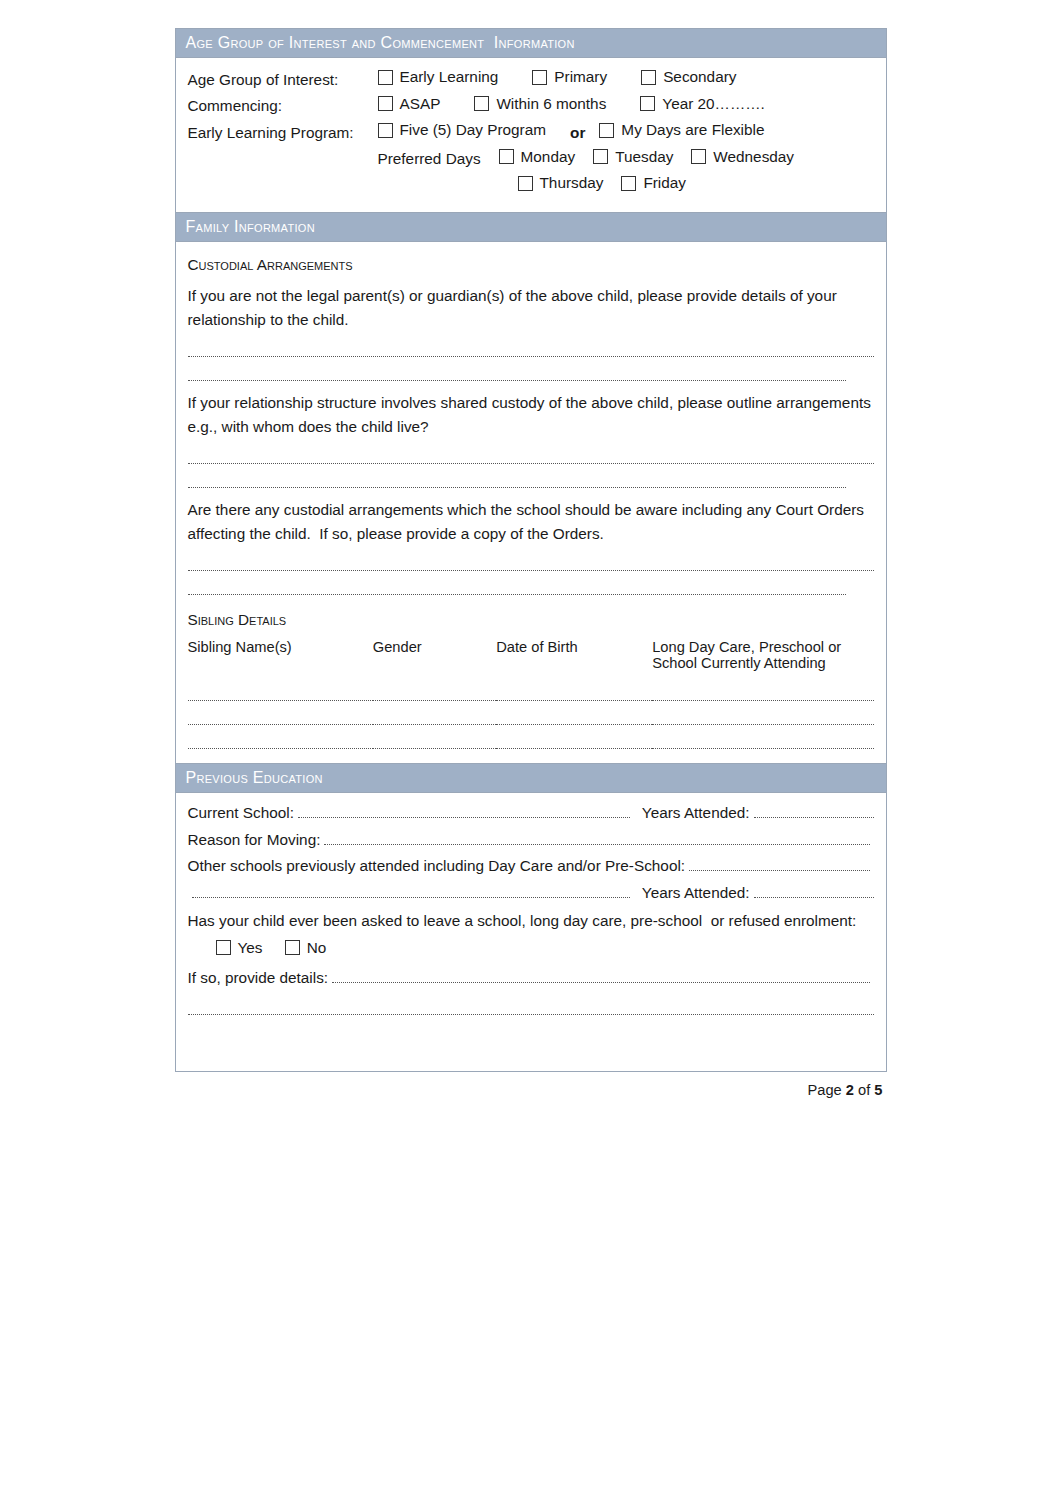Age Group of Interest and Commencement Information
Age Group of Interest:
Early Learning Primary Secondary
Commencing:
ASAP Within 6 months Year 20……….
Early Learning Program:
Five (5) Day Program or My Days are Flexible
Preferred Days Monday Tuesday Wednesday
Thursday Friday
Family Information
Custodial Arrangements
If you are not the legal parent(s) or guardian(s) of the above child, please provide details of your relationship to the child.
If your relationship structure involves shared custody of the above child, please outline arrangements e.g., with whom does the child live?
Are there any custodial arrangements which the school should be aware including any Court Orders affecting the child. If so, please provide a copy of the Orders.
Sibling Details
| Sibling Name(s) | Gender | Date of Birth | Long Day Care, Preschool or School Currently Attending |
| --- | --- | --- | --- |
Previous Education
Current School: Years Attended:
Reason for Moving:
Other schools previously attended including Day Care and/or Pre-School:
Years Attended:
Has your child ever been asked to leave a school, long day care, pre-school or refused enrolment:
Yes No
If so, provide details:
Page 2 of 5